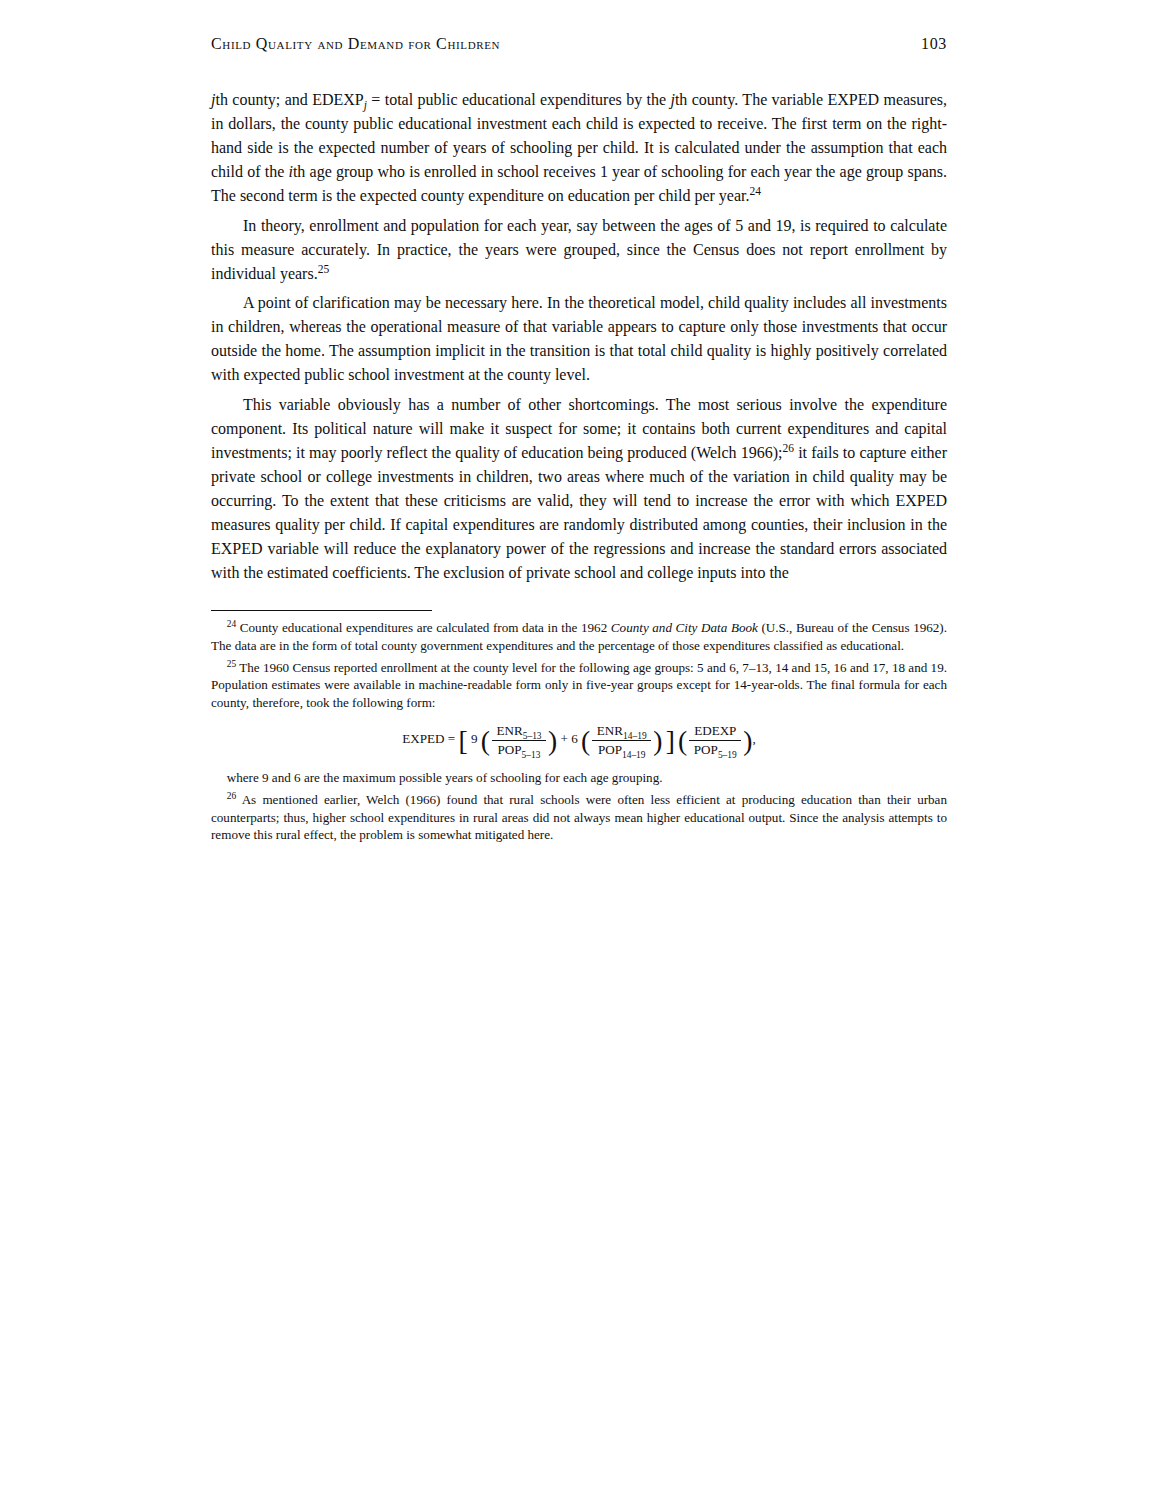Child Quality and Demand for Children 103
jth county; and EDEXPj = total public educational expenditures by the jth county. The variable EXPED measures, in dollars, the county public educational investment each child is expected to receive. The first term on the right-hand side is the expected number of years of schooling per child. It is calculated under the assumption that each child of the ith age group who is enrolled in school receives 1 year of schooling for each year the age group spans. The second term is the expected county expenditure on education per child per year.24
In theory, enrollment and population for each year, say between the ages of 5 and 19, is required to calculate this measure accurately. In practice, the years were grouped, since the Census does not report enrollment by individual years.25
A point of clarification may be necessary here. In the theoretical model, child quality includes all investments in children, whereas the operational measure of that variable appears to capture only those investments that occur outside the home. The assumption implicit in the transition is that total child quality is highly positively correlated with expected public school investment at the county level.
This variable obviously has a number of other shortcomings. The most serious involve the expenditure component. Its political nature will make it suspect for some; it contains both current expenditures and capital investments; it may poorly reflect the quality of education being produced (Welch 1966);26 it fails to capture either private school or college investments in children, two areas where much of the variation in child quality may be occurring. To the extent that these criticisms are valid, they will tend to increase the error with which EXPED measures quality per child. If capital expenditures are randomly distributed among counties, their inclusion in the EXPED variable will reduce the explanatory power of the regressions and increase the standard errors associated with the estimated coefficients. The exclusion of private school and college inputs into the
24 County educational expenditures are calculated from data in the 1962 County and City Data Book (U.S., Bureau of the Census 1962). The data are in the form of total county government expenditures and the percentage of those expenditures classified as educational.
25 The 1960 Census reported enrollment at the county level for the following age groups: 5 and 6, 7–13, 14 and 15, 16 and 17, 18 and 19. Population estimates were available in machine-readable form only in five-year groups except for 14-year-olds. The final formula for each county, therefore, took the following form:
EXPED = [ 9 (ENR5–13 POP5–13) + 6 (ENR14–19 POP14–19) ] (EDEXP POP5–19),
where 9 and 6 are the maximum possible years of schooling for each age grouping.
26 As mentioned earlier, Welch (1966) found that rural schools were often less efficient at producing education than their urban counterparts; thus, higher school expenditures in rural areas did not always mean higher educational output. Since the analysis attempts to remove this rural effect, the problem is somewhat mitigated here.